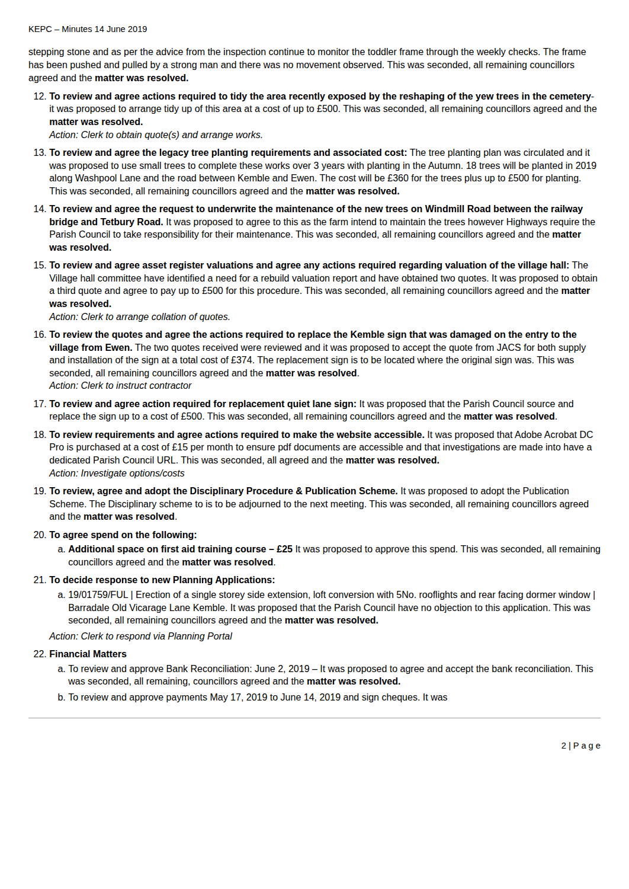KEPC – Minutes 14 June 2019
stepping stone and as per the advice from the inspection continue to monitor the toddler frame through the weekly checks. The frame has been pushed and pulled by a strong man and there was no movement observed. This was seconded, all remaining councillors agreed and the matter was resolved.
To review and agree actions required to tidy the area recently exposed by the reshaping of the yew trees in the cemetery- it was proposed to arrange tidy up of this area at a cost of up to £500. This was seconded, all remaining councillors agreed and the matter was resolved.
Action: Clerk to obtain quote(s) and arrange works.
To review and agree the legacy tree planting requirements and associated cost: The tree planting plan was circulated and it was proposed to use small trees to complete these works over 3 years with planting in the Autumn. 18 trees will be planted in 2019 along Washpool Lane and the road between Kemble and Ewen. The cost will be £360 for the trees plus up to £500 for planting. This was seconded, all remaining councillors agreed and the matter was resolved.
To review and agree the request to underwrite the maintenance of the new trees on Windmill Road between the railway bridge and Tetbury Road. It was proposed to agree to this as the farm intend to maintain the trees however Highways require the Parish Council to take responsibility for their maintenance. This was seconded, all remaining councillors agreed and the matter was resolved.
To review and agree asset register valuations and agree any actions required regarding valuation of the village hall: The Village hall committee have identified a need for a rebuild valuation report and have obtained two quotes. It was proposed to obtain a third quote and agree to pay up to £500 for this procedure. This was seconded, all remaining councillors agreed and the matter was resolved.
Action: Clerk to arrange collation of quotes.
To review the quotes and agree the actions required to replace the Kemble sign that was damaged on the entry to the village from Ewen. The two quotes received were reviewed and it was proposed to accept the quote from JACS for both supply and installation of the sign at a total cost of £374. The replacement sign is to be located where the original sign was. This was seconded, all remaining councillors agreed and the matter was resolved.
Action: Clerk to instruct contractor
To review and agree action required for replacement quiet lane sign: It was proposed that the Parish Council source and replace the sign up to a cost of £500. This was seconded, all remaining councillors agreed and the matter was resolved.
To review requirements and agree actions required to make the website accessible. It was proposed that Adobe Acrobat DC Pro is purchased at a cost of £15 per month to ensure pdf documents are accessible and that investigations are made into have a dedicated Parish Council URL. This was seconded, all agreed and the matter was resolved.
Action: Investigate options/costs
To review, agree and adopt the Disciplinary Procedure & Publication Scheme. It was proposed to adopt the Publication Scheme. The Disciplinary scheme to is to be adjourned to the next meeting. This was seconded, all remaining councillors agreed and the matter was resolved.
To agree spend on the following:
Additional space on first aid training course – £25 It was proposed to approve this spend. This was seconded, all remaining councillors agreed and the matter was resolved.
To decide response to new Planning Applications:
19/01759/FUL | Erection of a single storey side extension, loft conversion with 5No. rooflights and rear facing dormer window | Barradale Old Vicarage Lane Kemble. It was proposed that the Parish Council have no objection to this application. This was seconded, all remaining councillors agreed and the matter was resolved.
Action: Clerk to respond via Planning Portal
Financial Matters
To review and approve Bank Reconciliation: June 2, 2019 – It was proposed to agree and accept the bank reconciliation. This was seconded, all remaining, councillors agreed and the matter was resolved.
To review and approve payments May 17, 2019 to June 14, 2019 and sign cheques. It was
2 | P a g e